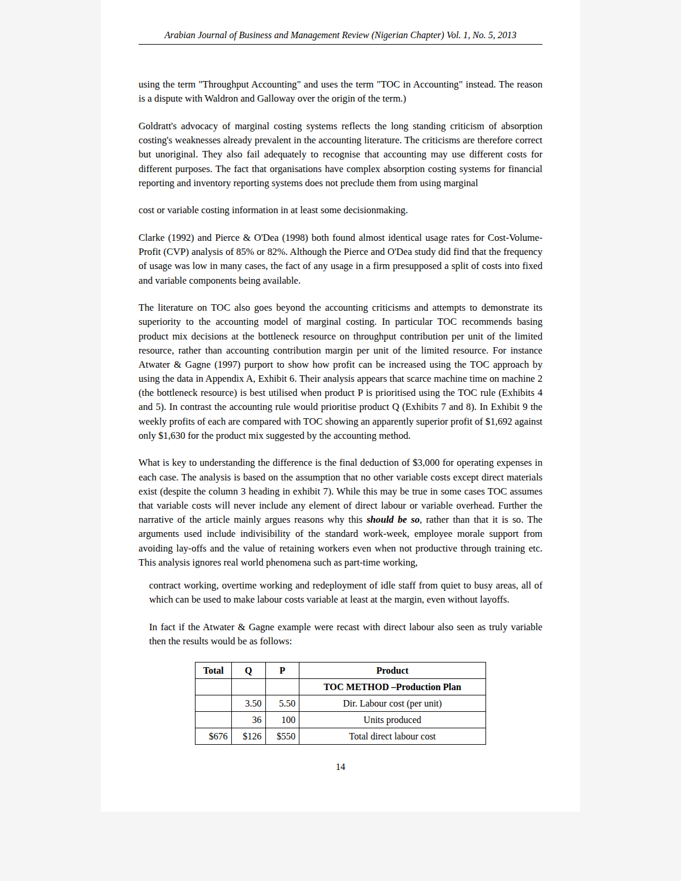Arabian Journal of Business and Management Review (Nigerian Chapter) Vol. 1, No. 5, 2013
using the term "Throughput Accounting" and uses the term "TOC in Accounting" instead. The reason is a dispute with Waldron and Galloway over the origin of the term.)
Goldratt's advocacy of marginal costing systems reflects the long standing criticism of absorption costing's weaknesses already prevalent in the accounting literature. The criticisms are therefore correct but unoriginal. They also fail adequately to recognise that accounting may use different costs for different purposes. The fact that organisations have complex absorption costing systems for financial reporting and inventory reporting systems does not preclude them from using marginal
cost or variable costing information in at least some decisionmaking.
Clarke (1992) and Pierce & O'Dea (1998) both found almost identical usage rates for Cost-Volume-Profit (CVP) analysis of 85% or 82%. Although the Pierce and O'Dea study did find that the frequency of usage was low in many cases, the fact of any usage in a firm presupposed a split of costs into fixed and variable components being available.
The literature on TOC also goes beyond the accounting criticisms and attempts to demonstrate its superiority to the accounting model of marginal costing. In particular TOC recommends basing product mix decisions at the bottleneck resource on throughput contribution per unit of the limited resource, rather than accounting contribution margin per unit of the limited resource. For instance Atwater & Gagne (1997) purport to show how profit can be increased using the TOC approach by using the data in Appendix A, Exhibit 6. Their analysis appears that scarce machine time on machine 2 (the bottleneck resource) is best utilised when product P is prioritised using the TOC rule (Exhibits 4 and 5). In contrast the accounting rule would prioritise product Q (Exhibits 7 and 8). In Exhibit 9 the weekly profits of each are compared with TOC showing an apparently superior profit of $1,692 against only $1,630 for the product mix suggested by the accounting method.
What is key to understanding the difference is the final deduction of $3,000 for operating expenses in each case. The analysis is based on the assumption that no other variable costs except direct materials exist (despite the column 3 heading in exhibit 7). While this may be true in some cases TOC assumes that variable costs will never include any element of direct labour or variable overhead. Further the narrative of the article mainly argues reasons why this should be so, rather than that it is so. The arguments used include indivisibility of the standard work-week, employee morale support from avoiding lay-offs and the value of retaining workers even when not productive through training etc. This analysis ignores real world phenomena such as part-time working,
contract working, overtime working and redeployment of idle staff from quiet to busy areas, all of which can be used to make labour costs variable at least at the margin, even without layoffs.
In fact if the Atwater & Gagne example were recast with direct labour also seen as truly variable then the results would be as follows:
| Total | Q | P | Product |
| --- | --- | --- | --- |
| | | | TOC METHOD –Production Plan |
| | 3.50 | 5.50 | Dir. Labour cost (per unit) |
| | 36 | 100 | Units produced |
| $676 | $126 | $550 | Total direct labour cost |
14